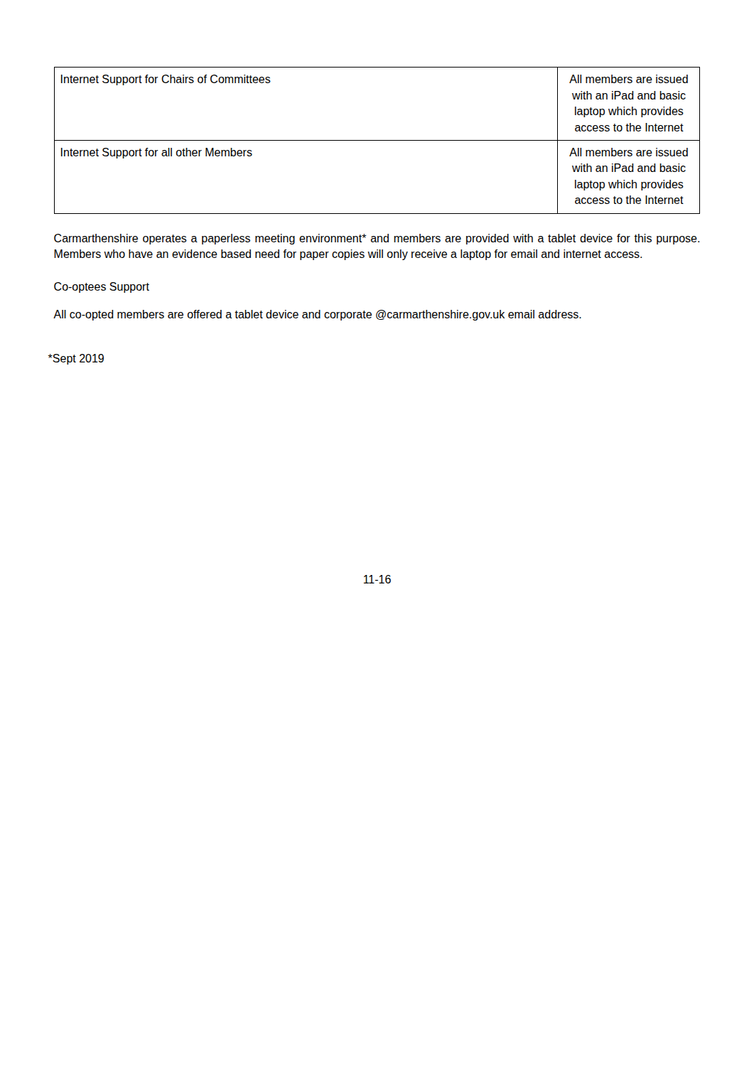| Internet Support for Chairs of Committees | All members are issued with an iPad and basic laptop which provides access to the Internet |
| Internet Support for all other Members | All members are issued with an iPad and basic laptop which provides access to the Internet |
Carmarthenshire operates a paperless meeting environment* and members are provided with a tablet device for this purpose. Members who have an evidence based need for paper copies will only receive a laptop for email and internet access.
Co-optees Support
All co-opted members are offered a tablet device and corporate @carmarthenshire.gov.uk email address.
*Sept 2019
11-16